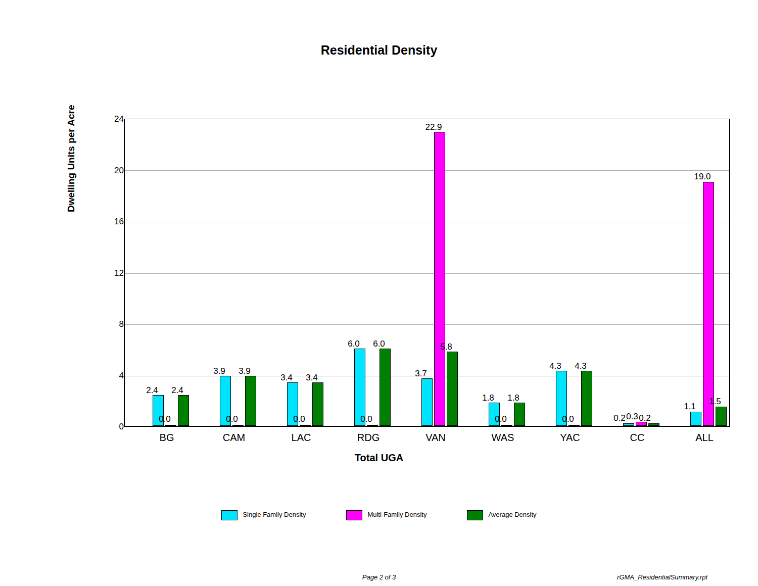Residential Density
Dwelling Units per Acre
24
20
16
12
8
4
0
2.4
0.0
2.4
3.9
0.0
3.9
3.4
0.0
3.4
6.0
0.0
6.0
3.7
22.9
5.8
1.8
0.0
1.8
4.3
0.0
4.3
0.2
0.3
0.2
1.1
19.0
1.5
BG
CAM
LAC
RDG
VAN
WAS
YAC
CC
ALL
Total UGA
Single Family Density Multi-Family Density Average Density
Page 2 of 3 rGMA_ResidentialSummary.rpt